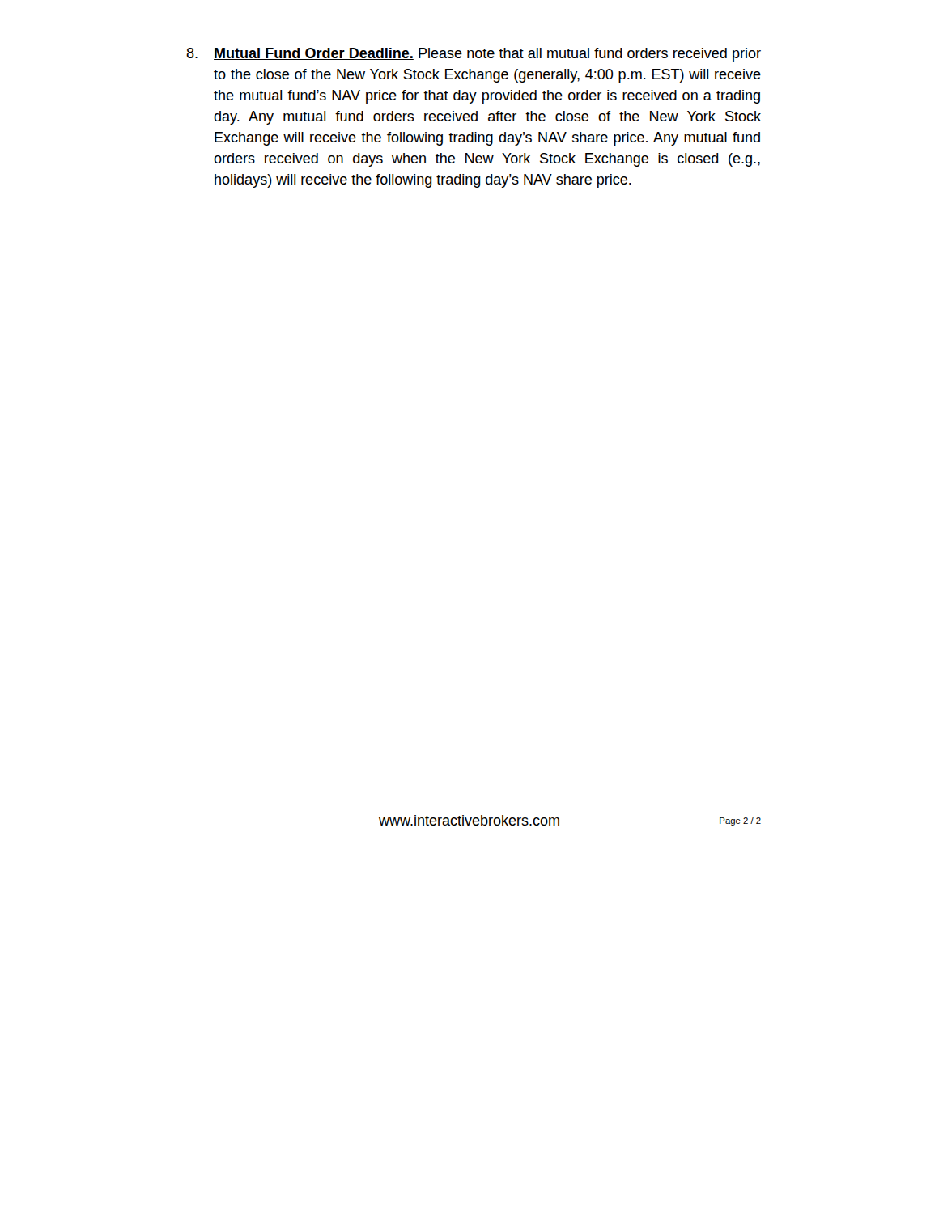8. Mutual Fund Order Deadline. Please note that all mutual fund orders received prior to the close of the New York Stock Exchange (generally, 4:00 p.m. EST) will receive the mutual fund’s NAV price for that day provided the order is received on a trading day. Any mutual fund orders received after the close of the New York Stock Exchange will receive the following trading day’s NAV share price. Any mutual fund orders received on days when the New York Stock Exchange is closed (e.g., holidays) will receive the following trading day’s NAV share price.
www.interactivebrokers.com
Page 2 / 2